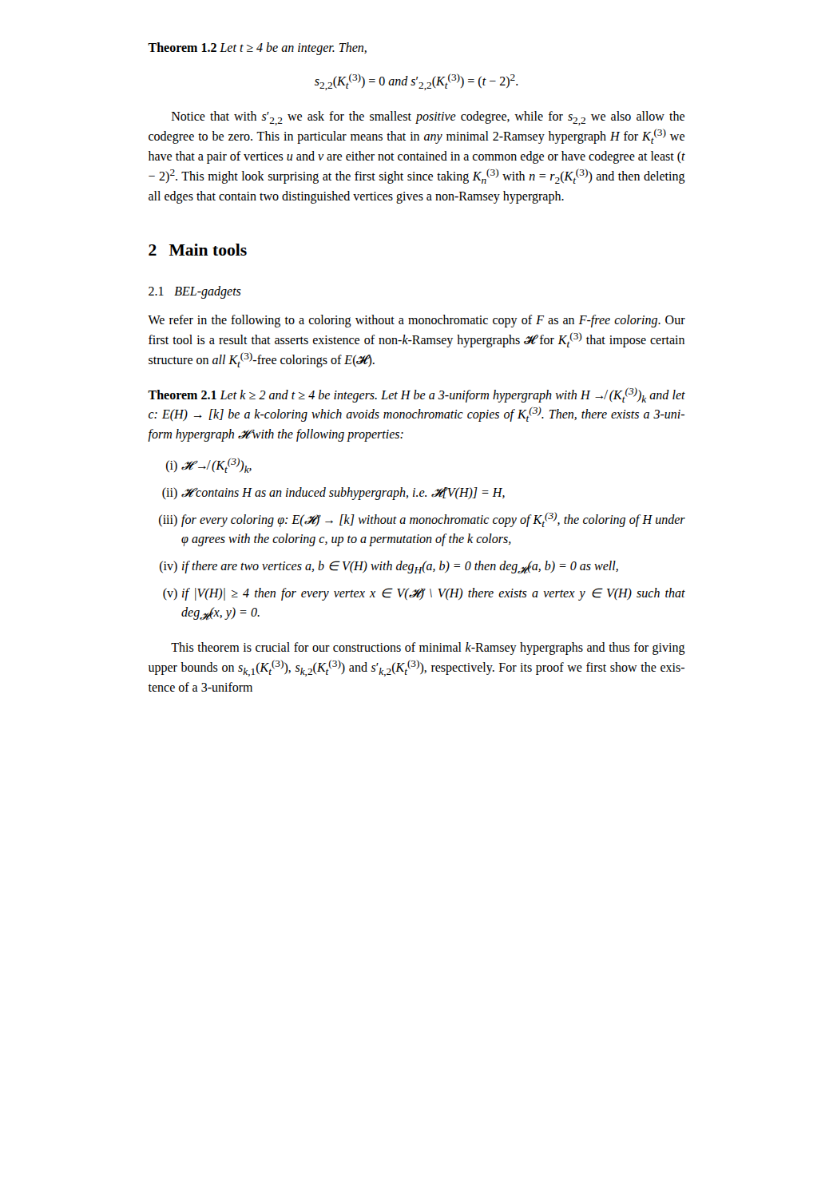Theorem 1.2 Let t ≥ 4 be an integer. Then,
s2,2(Kt(3)) = 0 and s′2,2(Kt(3)) = (t − 2)2.
Notice that with s′2,2 we ask for the smallest positive codegree, while for s2,2 we also allow the codegree to be zero. This in particular means that in any minimal 2-Ramsey hypergraph H for Kt(3) we have that a pair of vertices u and v are either not contained in a common edge or have codegree at least (t − 2)2. This might look surprising at the first sight since taking Kn(3) with n = r2(Kt(3)) and then deleting all edges that contain two distinguished vertices gives a non-Ramsey hypergraph.
2 Main tools
2.1 BEL-gadgets
We refer in the following to a coloring without a monochromatic copy of F as an F-free coloring. Our first tool is a result that asserts existence of non-k-Ramsey hypergraphs 𝓗 for Kt(3) that impose certain structure on all Kt(3)-free colorings of E(𝓗).
Theorem 2.1 Let k ≥ 2 and t ≥ 4 be integers. Let H be a 3-uniform hypergraph with H ↛ (Kt(3))k and let c: E(H) → [k] be a k-coloring which avoids monochromatic copies of Kt(3). Then, there exists a 3-uniform hypergraph 𝓗 with the following properties:
(i) 𝓗 ↛ (Kt(3))k,
(ii) 𝓗 contains H as an induced subhypergraph, i.e. 𝓗[V(H)] = H,
(iii) for every coloring φ: E(𝓗) → [k] without a monochromatic copy of Kt(3), the coloring of H under φ agrees with the coloring c, up to a permutation of the k colors,
(iv) if there are two vertices a, b ∈ V(H) with degH(a, b) = 0 then deg𝓗(a, b) = 0 as well,
(v) if |V(H)| ≥ 4 then for every vertex x ∈ V(𝓗) \ V(H) there exists a vertex y ∈ V(H) such that deg𝓗(x, y) = 0.
This theorem is crucial for our constructions of minimal k-Ramsey hypergraphs and thus for giving upper bounds on sk,1(Kt(3)), sk,2(Kt(3)) and s′k,2(Kt(3)), respectively. For its proof we first show the existence of a 3-uniform